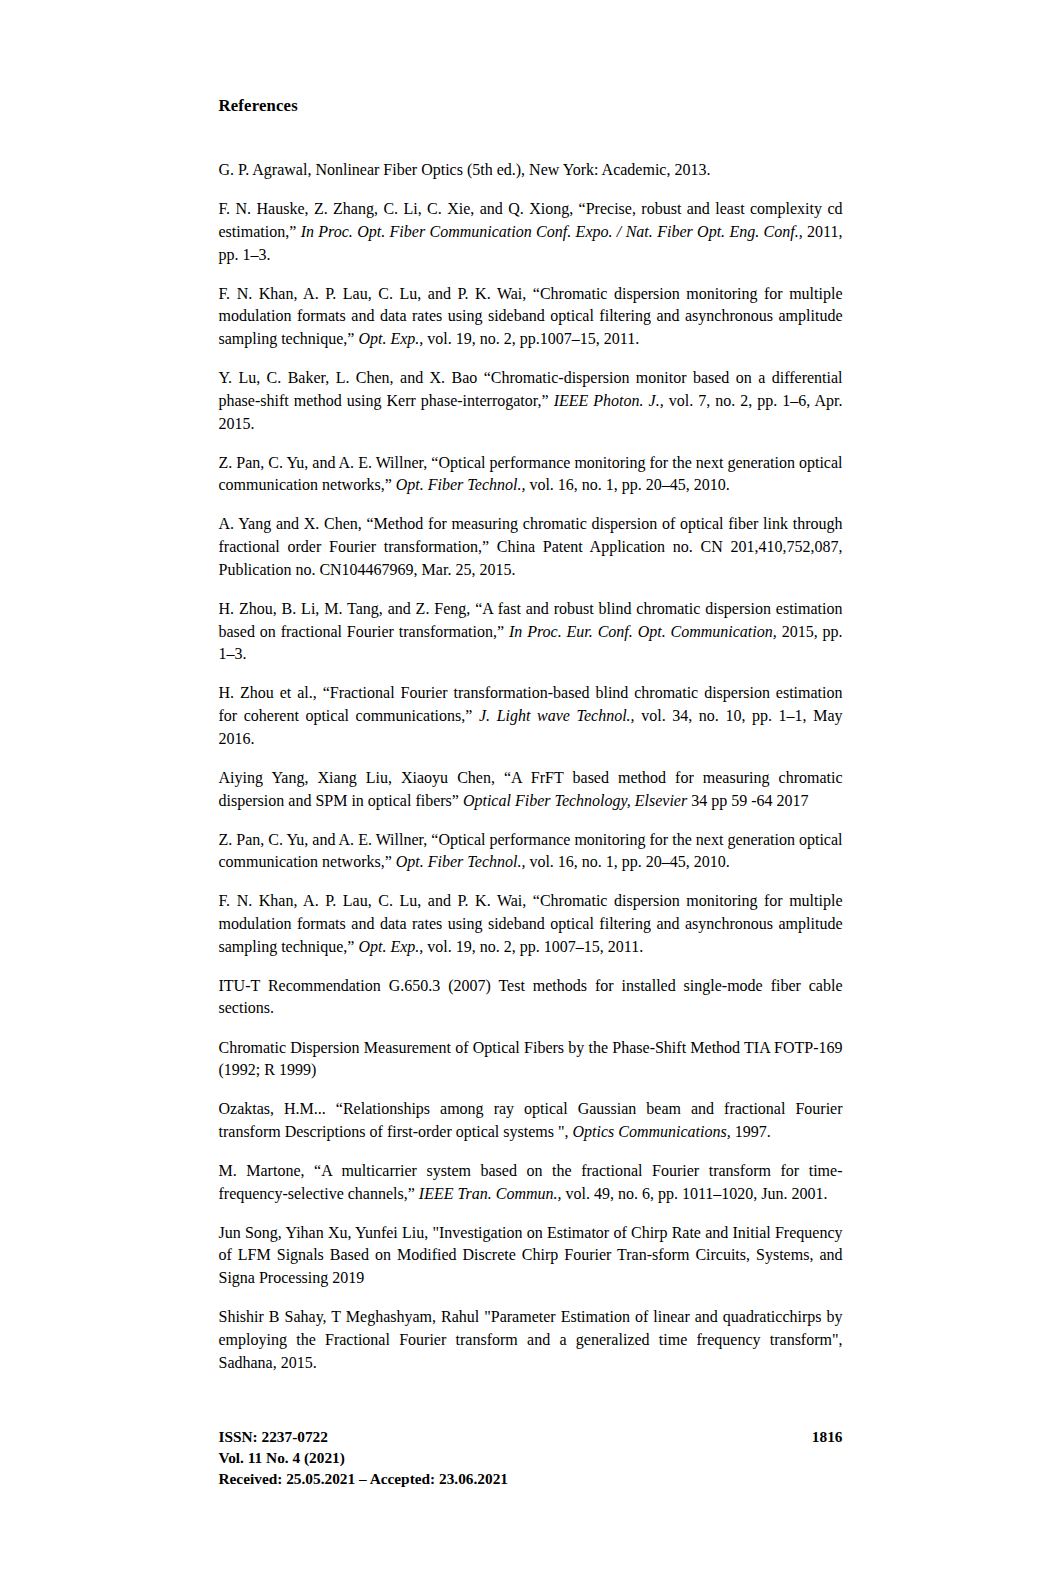References
G. P. Agrawal, Nonlinear Fiber Optics (5th ed.), New York: Academic, 2013.
F. N. Hauske, Z. Zhang, C. Li, C. Xie, and Q. Xiong, “Precise, robust and least complexity cd estimation,” In Proc. Opt. Fiber Communication Conf. Expo. / Nat. Fiber Opt. Eng. Conf., 2011, pp. 1–3.
F. N. Khan, A. P. Lau, C. Lu, and P. K. Wai, “Chromatic dispersion monitoring for multiple modulation formats and data rates using sideband optical filtering and asynchronous amplitude sampling technique,” Opt. Exp., vol. 19, no. 2, pp.1007–15, 2011.
Y. Lu, C. Baker, L. Chen, and X. Bao “Chromatic-dispersion monitor based on a differential phase-shift method using Kerr phase-interrogator,” IEEE Photon. J., vol. 7, no. 2, pp. 1–6, Apr. 2015.
Z. Pan, C. Yu, and A. E. Willner, “Optical performance monitoring for the next generation optical communication networks,” Opt. Fiber Technol., vol. 16, no. 1, pp. 20–45, 2010.
A. Yang and X. Chen, “Method for measuring chromatic dispersion of optical fiber link through fractional order Fourier transformation,” China Patent Application no. CN 201,410,752,087, Publication no. CN104467969, Mar. 25, 2015.
H. Zhou, B. Li, M. Tang, and Z. Feng, “A fast and robust blind chromatic dispersion estimation based on fractional Fourier transformation,” In Proc. Eur. Conf. Opt. Communication, 2015, pp. 1–3.
H. Zhou et al., “Fractional Fourier transformation-based blind chromatic dispersion estimation for coherent optical communications,” J. Light wave Technol., vol. 34, no. 10, pp. 1–1, May 2016.
Aiying Yang, Xiang Liu, Xiaoyu Chen, “A FrFT based method for measuring chromatic dispersion and SPM in optical fibers” Optical Fiber Technology, Elsevier 34 pp 59 -64 2017
Z. Pan, C. Yu, and A. E. Willner, “Optical performance monitoring for the next generation optical communication networks,” Opt. Fiber Technol., vol. 16, no. 1, pp. 20–45, 2010.
F. N. Khan, A. P. Lau, C. Lu, and P. K. Wai, “Chromatic dispersion monitoring for multiple modulation formats and data rates using sideband optical filtering and asynchronous amplitude sampling technique,” Opt. Exp., vol. 19, no. 2, pp. 1007–15, 2011.
ITU-T Recommendation G.650.3 (2007) Test methods for installed single-mode fiber cable sections.
Chromatic Dispersion Measurement of Optical Fibers by the Phase-Shift Method TIA FOTP-169 (1992; R 1999)
Ozaktas, H.M... “Relationships among ray optical Gaussian beam and fractional Fourier transform Descriptions of first-order optical systems ", Optics Communications, 1997.
M. Martone, “A multicarrier system based on the fractional Fourier transform for time-frequency-selective channels,” IEEE Tran. Commun., vol. 49, no. 6, pp. 1011–1020, Jun. 2001.
Jun Song, Yihan Xu, Yunfei Liu, "Investigation on Estimator of Chirp Rate and Initial Frequency of LFM Signals Based on Modified Discrete Chirp Fourier Tran-sform Circuits, Systems, and Signa Processing 2019
Shishir B Sahay, T Meghashyam, Rahul "Parameter Estimation of linear and quadraticchirps by employing the Fractional Fourier transform and a generalized time frequency transform", Sadhana, 2015.
1816 ISSN: 2237-0722
Vol. 11 No. 4 (2021)
Received: 25.05.2021 – Accepted: 23.06.2021